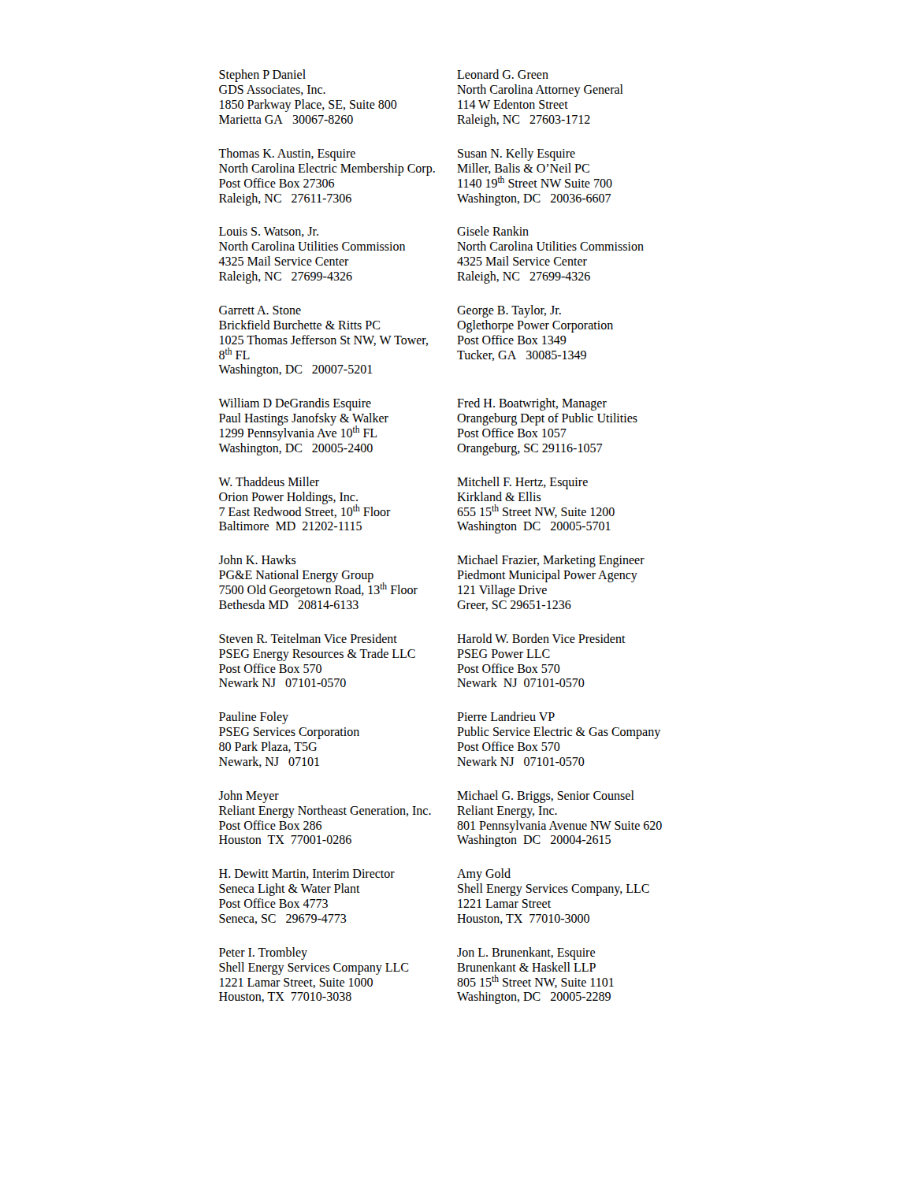| Stephen P Daniel GDS Associates, Inc. 1850 Parkway Place, SE, Suite 800 Marietta GA 30067-8260 | Leonard G. Green North Carolina Attorney General 114 W Edenton Street Raleigh, NC 27603-1712 |
| Thomas K. Austin, Esquire North Carolina Electric Membership Corp. Post Office Box 27306 Raleigh, NC 27611-7306 | Susan N. Kelly Esquire Miller, Balis & O’Neil PC 1140 19 th Street NW Suite 700 Washington, DC 20036-6607 |
| Louis S. Watson, Jr. North Carolina Utilities Commission 4325 Mail Service Center Raleigh, NC 27699-4326 | Gisele Rankin North Carolina Utilities Commission 4325 Mail Service Center Raleigh, NC 27699-4326 |
| Garrett A. Stone Brickfield Burchette & Ritts PC 1025 Thomas Jefferson St NW, W Tower, 8 th FL Washington, DC 20007-5201 | George B. Taylor, Jr. Oglethorpe Power Corporation Post Office Box 1349 Tucker, GA 30085-1349 |
| William D DeGrandis Esquire Paul Hastings Janofsky & Walker 1299 Pennsylvania Ave 10 th FL Washington, DC 20005-2400 | Fred H. Boatwright, Manager Orangeburg Dept of Public Utilities Post Office Box 1057 Orangeburg, SC 29116-1057 |
| W. Thaddeus Miller Orion Power Holdings, Inc. 7 East Redwood Street, 10 th Floor Baltimore MD 21202-1115 | Mitchell F. Hertz, Esquire Kirkland & Ellis 655 15 th Street NW, Suite 1200 Washington DC 20005-5701 |
| John K. Hawks PG&E National Energy Group 7500 Old Georgetown Road, 13 th Floor Bethesda MD 20814-6133 | Michael Frazier, Marketing Engineer Piedmont Municipal Power Agency 121 Village Drive Greer, SC 29651-1236 |
| Steven R. Teitelman Vice President PSEG Energy Resources & Trade LLC Post Office Box 570 Newark NJ 07101-0570 | Harold W. Borden Vice President PSEG Power LLC Post Office Box 570 Newark NJ 07101-0570 |
| Pauline Foley PSEG Services Corporation 80 Park Plaza, T5G Newark, NJ 07101 | Pierre Landrieu VP Public Service Electric & Gas Company Post Office Box 570 Newark NJ 07101-0570 |
| John Meyer Reliant Energy Northeast Generation, Inc. Post Office Box 286 Houston TX 77001-0286 | Michael G. Briggs, Senior Counsel Reliant Energy, Inc. 801 Pennsylvania Avenue NW Suite 620 Washington DC 20004-2615 |
| H. Dewitt Martin, Interim Director Seneca Light & Water Plant Post Office Box 4773 Seneca, SC 29679-4773 | Amy Gold Shell Energy Services Company, LLC 1221 Lamar Street Houston, TX 77010-3000 |
| Peter I. Trombley Shell Energy Services Company LLC 1221 Lamar Street, Suite 1000 Houston, TX 77010-3038 | Jon L. Brunenkant, Esquire Brunenkant & Haskell LLP 805 15 th Street NW, Suite 1101 Washington, DC 20005-2289 |